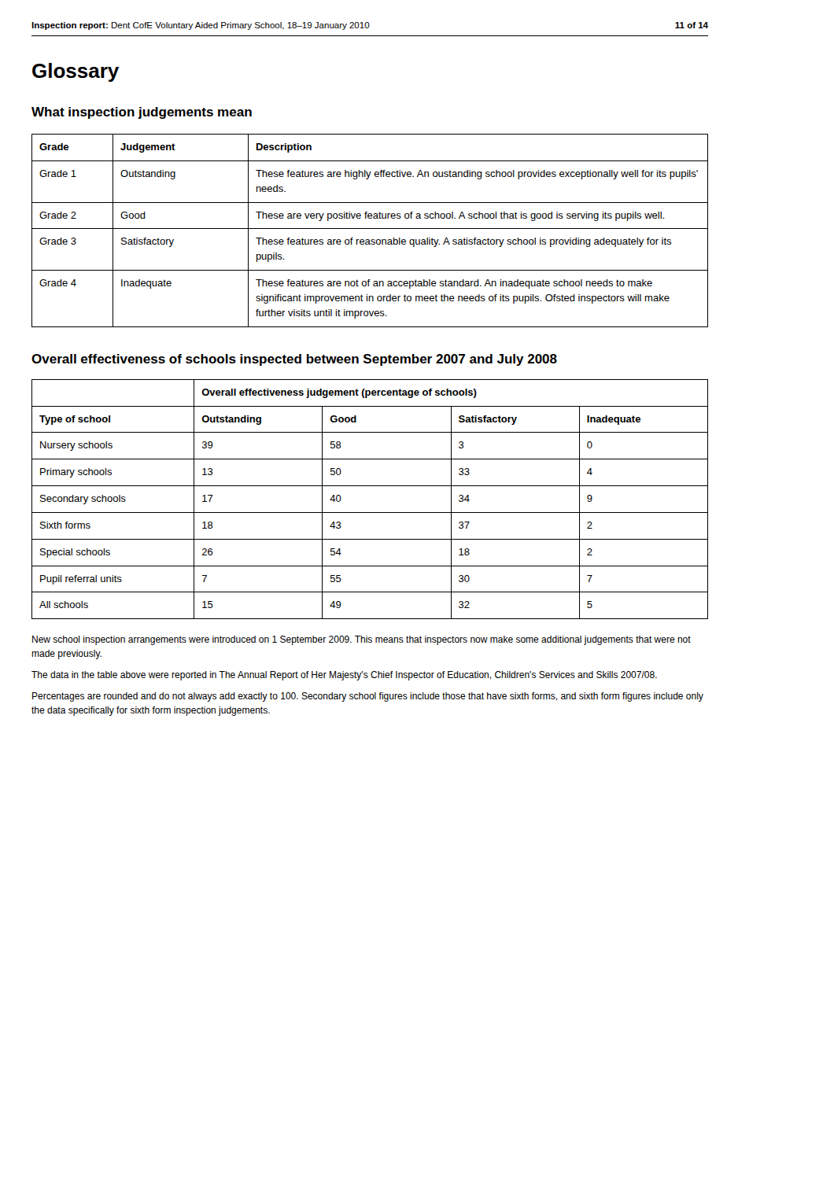Inspection report: Dent CofE Voluntary Aided Primary School, 18–19 January 2010
11 of 14
Glossary
What inspection judgements mean
| Grade | Judgement | Description |
| --- | --- | --- |
| Grade 1 | Outstanding | These features are highly effective. An oustanding school provides exceptionally well for its pupils' needs. |
| Grade 2 | Good | These are very positive features of a school. A school that is good is serving its pupils well. |
| Grade 3 | Satisfactory | These features are of reasonable quality. A satisfactory school is providing adequately for its pupils. |
| Grade 4 | Inadequate | These features are not of an acceptable standard. An inadequate school needs to make significant improvement in order to meet the needs of its pupils. Ofsted inspectors will make further visits until it improves. |
Overall effectiveness of schools inspected between September 2007 and July 2008
| | Overall effectiveness judgement (percentage of schools) |
| --- | --- |
| Type of school | Outstanding | Good | Satisfactory | Inadequate |
| Nursery schools | 39 | 58 | 3 | 0 |
| Primary schools | 13 | 50 | 33 | 4 |
| Secondary schools | 17 | 40 | 34 | 9 |
| Sixth forms | 18 | 43 | 37 | 2 |
| Special schools | 26 | 54 | 18 | 2 |
| Pupil referral units | 7 | 55 | 30 | 7 |
| All schools | 15 | 49 | 32 | 5 |
New school inspection arrangements were introduced on 1 September 2009. This means that inspectors now make some additional judgements that were not made previously.
The data in the table above were reported in The Annual Report of Her Majesty's Chief Inspector of Education, Children's Services and Skills 2007/08.
Percentages are rounded and do not always add exactly to 100. Secondary school figures include those that have sixth forms, and sixth form figures include only the data specifically for sixth form inspection judgements.